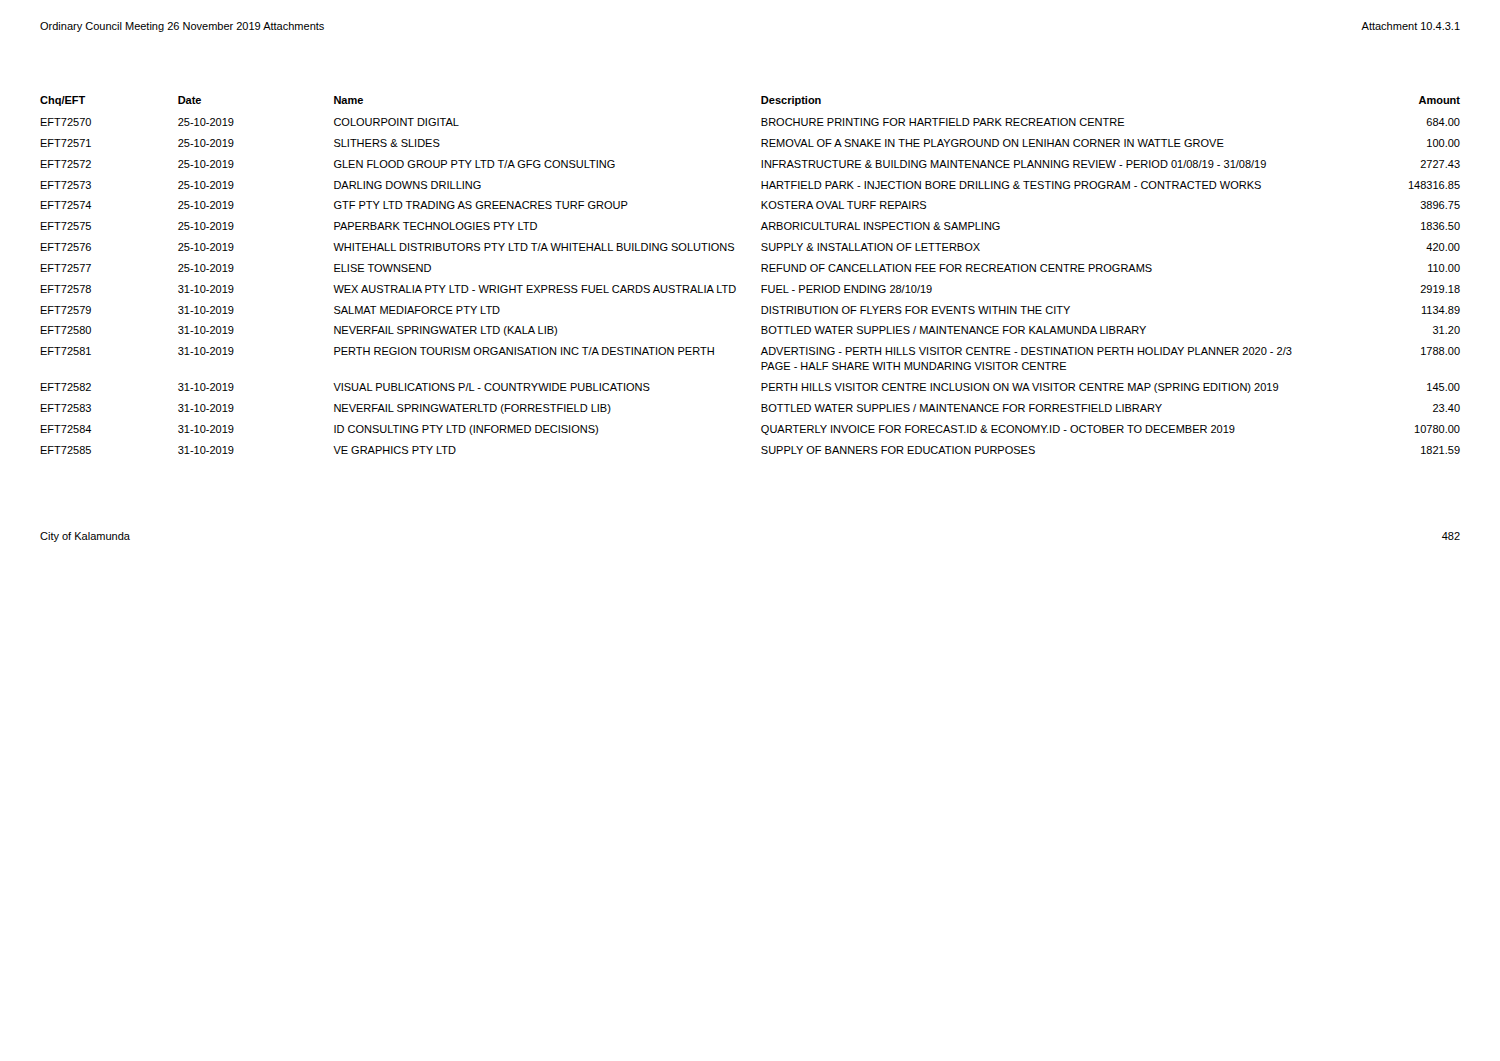Ordinary Council Meeting 26 November 2019 Attachments Attachment 10.4.3.1
| Chq/EFT | Date | Name | Description | Amount |
| --- | --- | --- | --- | --- |
| EFT72570 | 25-10-2019 | COLOURPOINT DIGITAL | BROCHURE PRINTING FOR HARTFIELD PARK RECREATION CENTRE | 684.00 |
| EFT72571 | 25-10-2019 | SLITHERS & SLIDES | REMOVAL OF A SNAKE IN THE PLAYGROUND ON LENIHAN CORNER IN WATTLE GROVE | 100.00 |
| EFT72572 | 25-10-2019 | GLEN FLOOD GROUP PTY LTD T/A GFG CONSULTING | INFRASTRUCTURE & BUILDING MAINTENANCE PLANNING REVIEW - PERIOD 01/08/19 - 31/08/19 | 2727.43 |
| EFT72573 | 25-10-2019 | DARLING DOWNS DRILLING | HARTFIELD PARK - INJECTION BORE DRILLING & TESTING PROGRAM - CONTRACTED WORKS | 148316.85 |
| EFT72574 | 25-10-2019 | GTF PTY LTD TRADING AS GREENACRES TURF GROUP | KOSTERA OVAL TURF REPAIRS | 3896.75 |
| EFT72575 | 25-10-2019 | PAPERBARK TECHNOLOGIES PTY LTD | ARBORICULTURAL INSPECTION & SAMPLING | 1836.50 |
| EFT72576 | 25-10-2019 | WHITEHALL DISTRIBUTORS PTY LTD T/A WHITEHALL BUILDING SOLUTIONS | SUPPLY & INSTALLATION OF LETTERBOX | 420.00 |
| EFT72577 | 25-10-2019 | ELISE TOWNSEND | REFUND OF CANCELLATION FEE FOR RECREATION CENTRE PROGRAMS | 110.00 |
| EFT72578 | 31-10-2019 | WEX AUSTRALIA PTY LTD - WRIGHT EXPRESS FUEL CARDS AUSTRALIA LTD | FUEL - PERIOD ENDING 28/10/19 | 2919.18 |
| EFT72579 | 31-10-2019 | SALMAT MEDIAFORCE PTY LTD | DISTRIBUTION OF FLYERS FOR EVENTS WITHIN THE CITY | 1134.89 |
| EFT72580 | 31-10-2019 | NEVERFAIL SPRINGWATER LTD (KALA LIB) | BOTTLED WATER SUPPLIES / MAINTENANCE FOR KALAMUNDA LIBRARY | 31.20 |
| EFT72581 | 31-10-2019 | PERTH REGION TOURISM ORGANISATION INC T/A DESTINATION PERTH | ADVERTISING - PERTH HILLS VISITOR CENTRE - DESTINATION PERTH HOLIDAY PLANNER 2020 - 2/3 PAGE - HALF SHARE WITH MUNDARING VISITOR CENTRE | 1788.00 |
| EFT72582 | 31-10-2019 | VISUAL PUBLICATIONS P/L - COUNTRYWIDE PUBLICATIONS | PERTH HILLS VISITOR CENTRE INCLUSION ON WA VISITOR CENTRE MAP (SPRING EDITION) 2019 | 145.00 |
| EFT72583 | 31-10-2019 | NEVERFAIL SPRINGWATERLTD (FORRESTFIELD LIB) | BOTTLED WATER SUPPLIES / MAINTENANCE FOR FORRESTFIELD LIBRARY | 23.40 |
| EFT72584 | 31-10-2019 | ID CONSULTING PTY LTD (INFORMED DECISIONS) | QUARTERLY INVOICE FOR FORECAST.ID & ECONOMY.ID - OCTOBER TO DECEMBER 2019 | 10780.00 |
| EFT72585 | 31-10-2019 | VE GRAPHICS PTY LTD | SUPPLY OF BANNERS FOR EDUCATION PURPOSES | 1821.59 |
City of Kalamunda 482